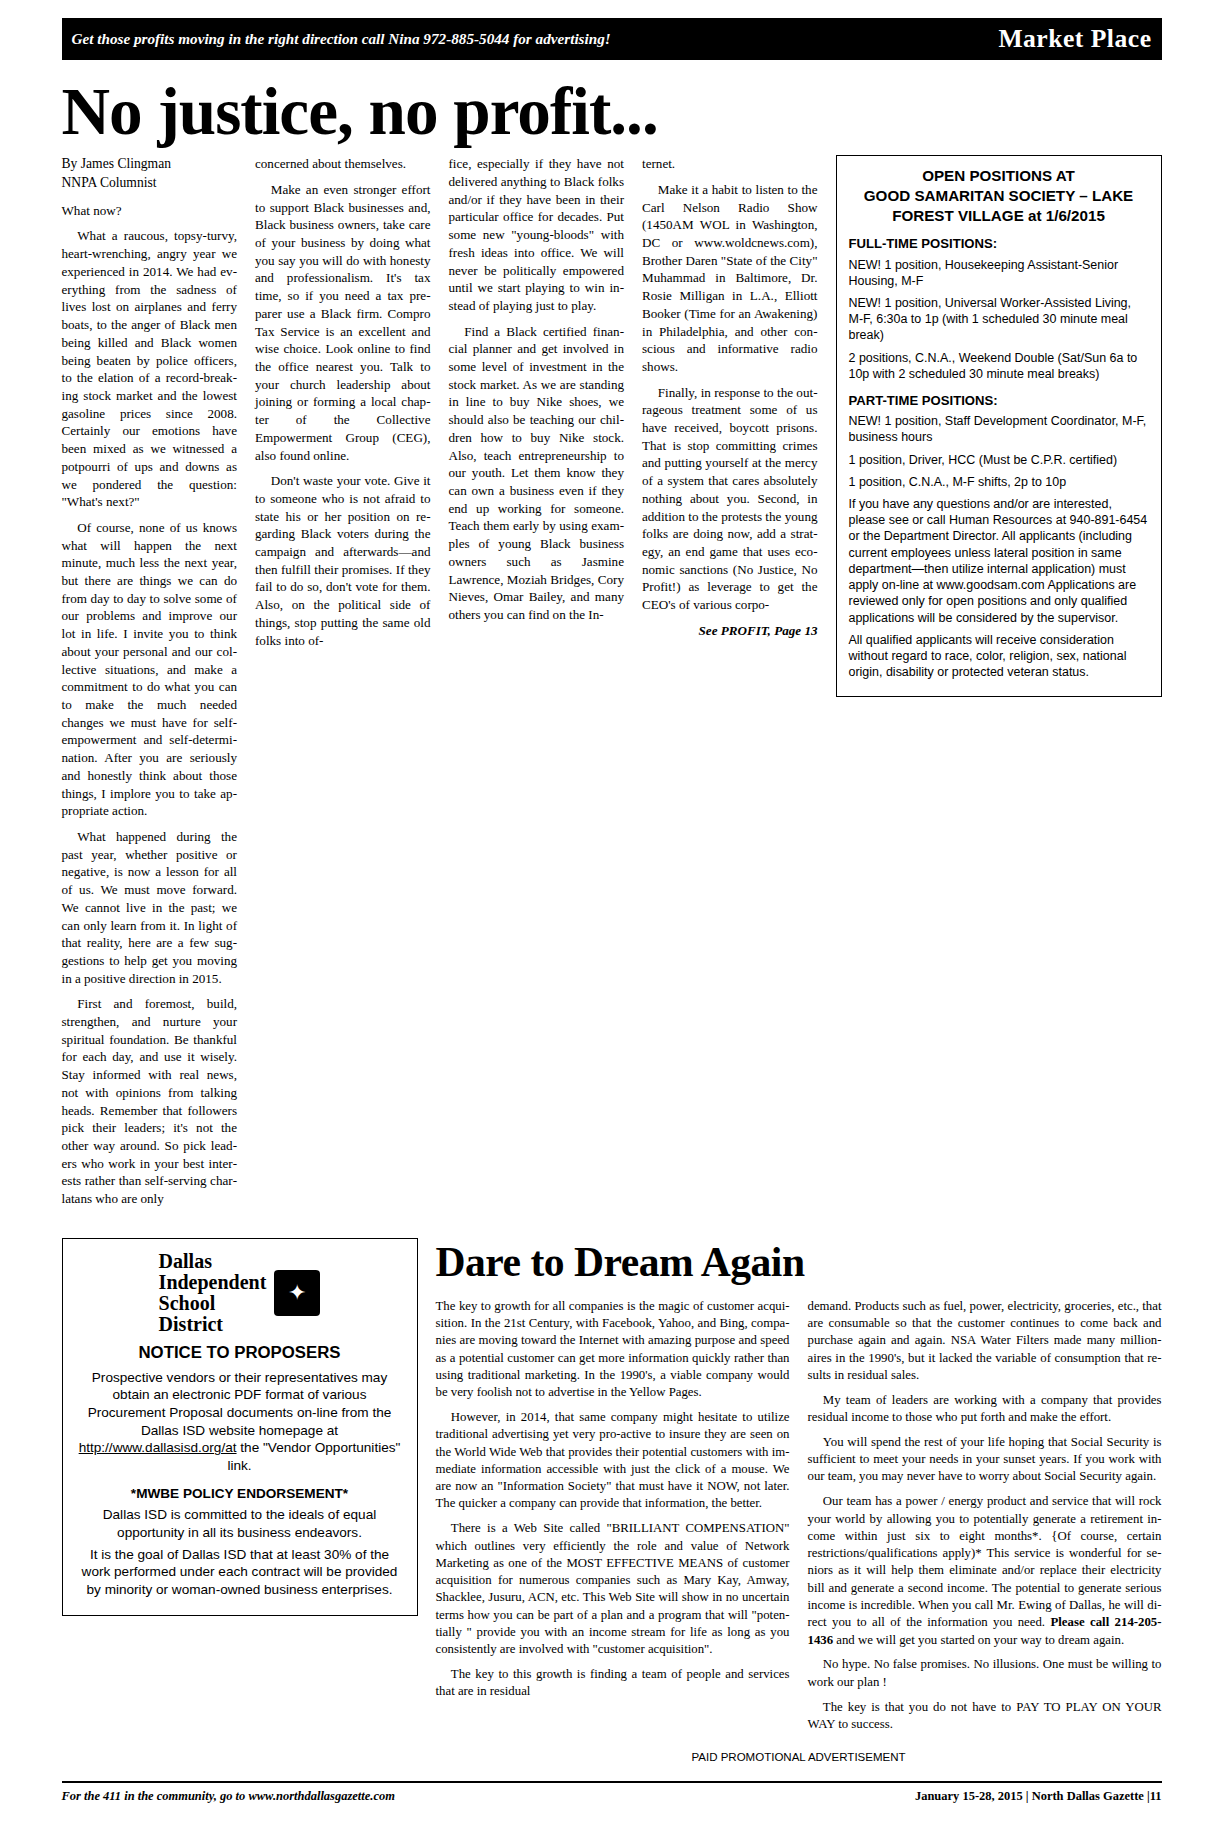Get those profits moving in the right direction call Nina 972-885-5044 for advertising!
Market Place
No justice, no profit...
By James Clingman
NNPA Columnist
What now?
What a raucous, topsy-turvy, heart-wrenching, angry year we experienced in 2014. We had everything from the sadness of lives lost on airplanes and ferry boats, to the anger of Black men being killed and Black women being beaten by police officers, to the elation of a record-breaking stock market and the lowest gasoline prices since 2008. Certainly our emotions have been mixed as we witnessed a potpourri of ups and downs as we pondered the question: "What's next?"
Of course, none of us knows what will happen the next minute, much less the next year, but there are things we can do from day to day to solve some of our problems and improve our lot in life. I invite you to think about your personal and our collective situations, and make a commitment to do what you can to make the much needed changes we must have for self-empowerment and self-determination. After you are seriously and honestly think about those things, I implore you to take appropriate action.
What happened during the past year, whether positive or negative, is now a lesson for all of us. We must move forward. We cannot live in the past; we can only learn from it. In light of that reality, here are a few suggestions to help get you moving in a positive direction in 2015.
First and foremost, build, strengthen, and nurture your spiritual foundation. Be thankful for each day, and use it wisely. Stay informed with real news, not with opinions from talking heads. Remember that followers pick their leaders; it's not the other way around. So pick leaders who work in your best interests rather than self-serving charlatans who are only
concerned about themselves.
Make an even stronger effort to support Black businesses and, Black business owners, take care of your business by doing what you say you will do with honesty and professionalism. It's tax time, so if you need a tax preparer use a Black firm. Compro Tax Service is an excellent and wise choice. Look online to find the office nearest you. Talk to your church leadership about joining or forming a local chapter of the Collective Empowerment Group (CEG), also found online.
Don't waste your vote. Give it to someone who is not afraid to state his or her position on regarding Black voters during the campaign and afterwards—and then fulfill their promises. If they fail to do so, don't vote for them. Also, on the political side of things, stop putting the same old folks into of-
fice, especially if they have not delivered anything to Black folks and/or if they have been in their particular office for decades. Put some new "young-bloods" with fresh ideas into office. We will never be politically empowered until we start playing to win instead of playing just to play.
Find a Black certified financial planner and get involved in some level of investment in the stock market. As we are standing in line to buy Nike shoes, we should also be teaching our children how to buy Nike stock. Also, teach entrepreneurship to our youth. Let them know they can own a business even if they end up working for someone. Teach them early by using examples of young Black business owners such as Jasmine Lawrence, Moziah Bridges, Cory Nieves, Omar Bailey, and many others you can find on the In-
ternet.
Make it a habit to listen to the Carl Nelson Radio Show (1450AM WOL in Washington, DC or www.woldcnews.com), Brother Daren "State of the City" Muhammad in Baltimore, Dr. Rosie Milligan in L.A., Elliott Booker (Time for an Awakening) in Philadelphia, and other conscious and informative radio shows.
Finally, in response to the outrageous treatment some of us have received, boycott prisons. That is stop committing crimes and putting yourself at the mercy of a system that cares absolutely nothing about you. Second, in addition to the protests the young folks are doing now, add a strategy, an end game that uses economic sanctions (No Justice, No Profit!) as leverage to get the CEO's of various corpo-
See PROFIT, Page 13
OPEN POSITIONS AT
GOOD SAMARITAN SOCIETY – LAKE FOREST VILLAGE at 1/6/2015
FULL-TIME POSITIONS:
NEW! 1 position, Housekeeping Assistant-Senior Housing, M-F
NEW! 1 position, Universal Worker-Assisted Living, M-F, 6:30a to 1p (with 1 scheduled 30 minute meal break)
2 positions, C.N.A., Weekend Double (Sat/Sun 6a to 10p with 2 scheduled 30 minute meal breaks)
PART-TIME POSITIONS:
NEW! 1 position, Staff Development Coordinator, M-F, business hours
1 position, Driver, HCC (Must be C.P.R. certified)
1 position, C.N.A., M-F shifts, 2p to 10p
If you have any questions and/or are interested, please see or call Human Resources at 940-891-6454 or the Department Director. All applicants (including current employees unless lateral position in same department—then utilize internal application) must apply on-line at www.goodsam.com Applications are reviewed only for open positions and only qualified applications will be considered by the supervisor.
All qualified applicants will receive consideration without regard to race, color, religion, sex, national origin, disability or protected veteran status.
Dallas
Independent
School
District
✦
NOTICE TO PROPOSERS
Prospective vendors or their representatives may obtain an electronic PDF format of various Procurement Proposal documents on-line from the Dallas ISD website homepage at http://www.dallasisd.org/at the "Vendor Opportunities" link.
*MWBE POLICY ENDORSEMENT*
Dallas ISD is committed to the ideals of equal opportunity in all its business endeavors.
It is the goal of Dallas ISD that at least 30% of the work performed under each contract will be provided by minority or woman-owned business enterprises.
Dare to Dream Again
The key to growth for all companies is the magic of customer acquisition. In the 21st Century, with Facebook, Yahoo, and Bing, companies are moving toward the Internet with amazing purpose and speed as a potential customer can get more information quickly rather than using traditional marketing. In the 1990's, a viable company would be very foolish not to advertise in the Yellow Pages.
However, in 2014, that same company might hesitate to utilize traditional advertising yet very pro-active to insure they are seen on the World Wide Web that provides their potential customers with immediate information accessible with just the click of a mouse. We are now an "Information Society" that must have it NOW, not later. The quicker a company can provide that information, the better.
There is a Web Site called "BRILLIANT COMPENSATION" which outlines very efficiently the role and value of Network Marketing as one of the MOST EFFECTIVE MEANS of customer acquisition for numerous companies such as Mary Kay, Amway, Shacklee, Jusuru, ACN, etc. This Web Site will show in no uncertain terms how you can be part of a plan and a program that will "potentially " provide you with an income stream for life as long as you consistently are involved with "customer acquisition".
The key to this growth is finding a team of people and services that are in residual
demand. Products such as fuel, power, electricity, groceries, etc., that are consumable so that the customer continues to come back and purchase again and again. NSA Water Filters made many millionaires in the 1990's, but it lacked the variable of consumption that results in residual sales.
My team of leaders are working with a company that provides residual income to those who put forth and make the effort.
You will spend the rest of your life hoping that Social Security is sufficient to meet your needs in your sunset years. If you work with our team, you may never have to worry about Social Security again.
Our team has a power / energy product and service that will rock your world by allowing you to potentially generate a retirement income within just six to eight months*. {Of course, certain restrictions/qualifications apply)* This service is wonderful for seniors as it will help them eliminate and/or replace their electricity bill and generate a second income. The potential to generate serious income is incredible. When you call Mr. Ewing of Dallas, he will direct you to all of the information you need. Please call 214-205-1436 and we will get you started on your way to dream again.
No hype. No false promises. No illusions. One must be willing to work our plan !
The key is that you do not have to PAY TO PLAY ON YOUR WAY to success.
PAID PROMOTIONAL ADVERTISEMENT
For the 411 in the community, go to www.northdallasgazette.com
January 15-28, 2015 | North Dallas Gazette |11